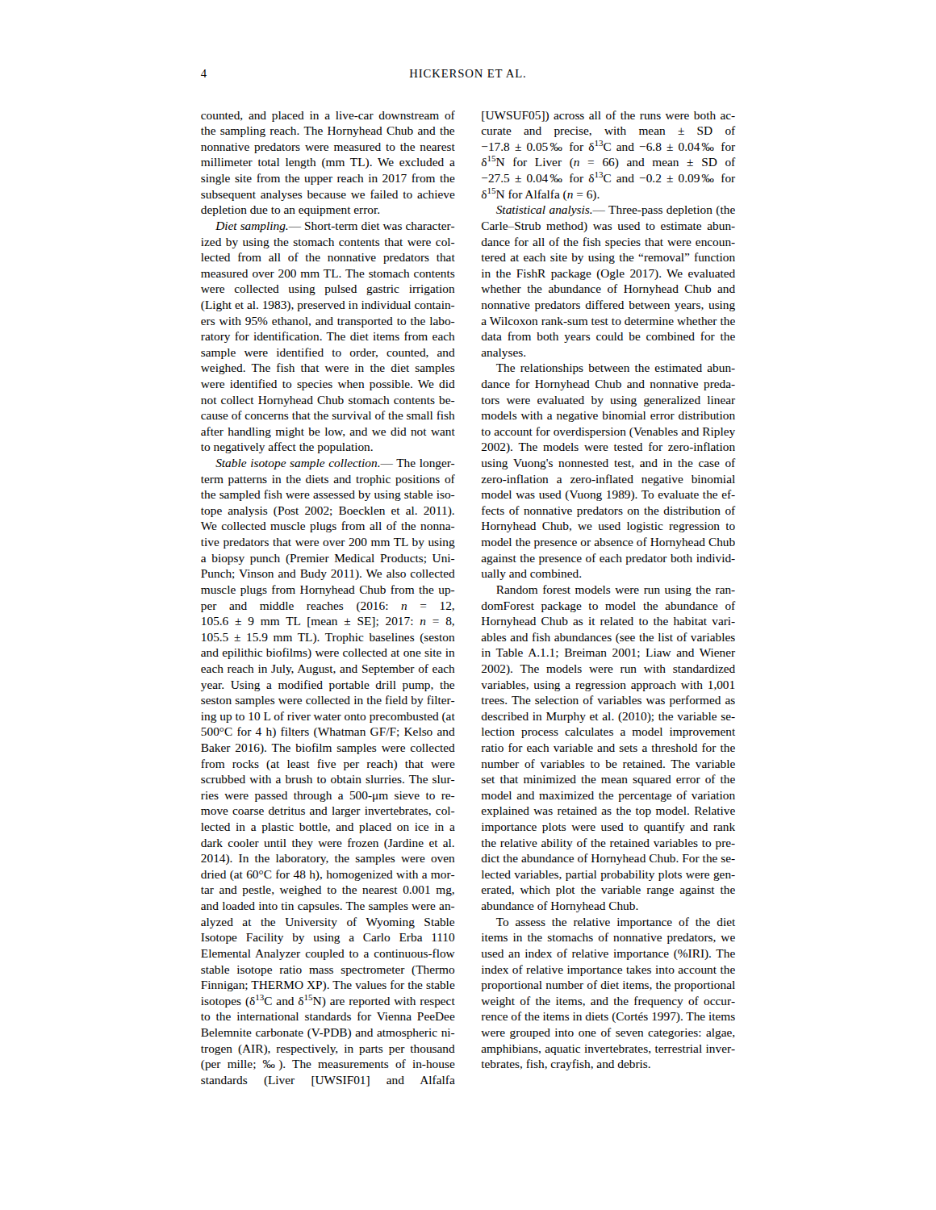4
HICKERSON ET AL.
counted, and placed in a live-car downstream of the sampling reach. The Hornyhead Chub and the nonnative predators were measured to the nearest millimeter total length (mm TL). We excluded a single site from the upper reach in 2017 from the subsequent analyses because we failed to achieve depletion due to an equipment error.
Diet sampling.— Short-term diet was characterized by using the stomach contents that were collected from all of the nonnative predators that measured over 200 mm TL. The stomach contents were collected using pulsed gastric irrigation (Light et al. 1983), preserved in individual containers with 95% ethanol, and transported to the laboratory for identification. The diet items from each sample were identified to order, counted, and weighed. The fish that were in the diet samples were identified to species when possible. We did not collect Hornyhead Chub stomach contents because of concerns that the survival of the small fish after handling might be low, and we did not want to negatively affect the population.
Stable isotope sample collection.— The longer-term patterns in the diets and trophic positions of the sampled fish were assessed by using stable isotope analysis (Post 2002; Boecklen et al. 2011). We collected muscle plugs from all of the nonnative predators that were over 200 mm TL by using a biopsy punch (Premier Medical Products; Uni-Punch; Vinson and Budy 2011). We also collected muscle plugs from Hornyhead Chub from the upper and middle reaches (2016: n = 12, 105.6 ± 9 mm TL [mean ± SE]; 2017: n = 8, 105.5 ± 15.9 mm TL). Trophic baselines (seston and epilithic biofilms) were collected at one site in each reach in July, August, and September of each year. Using a modified portable drill pump, the seston samples were collected in the field by filtering up to 10 L of river water onto precombusted (at 500°C for 4 h) filters (Whatman GF/F; Kelso and Baker 2016). The biofilm samples were collected from rocks (at least five per reach) that were scrubbed with a brush to obtain slurries. The slurries were passed through a 500-μm sieve to remove coarse detritus and larger invertebrates, collected in a plastic bottle, and placed on ice in a dark cooler until they were frozen (Jardine et al. 2014). In the laboratory, the samples were oven dried (at 60°C for 48 h), homogenized with a mortar and pestle, weighed to the nearest 0.001 mg, and loaded into tin capsules. The samples were analyzed at the University of Wyoming Stable Isotope Facility by using a Carlo Erba 1110 Elemental Analyzer coupled to a continuous-flow stable isotope ratio mass spectrometer (Thermo Finnigan; THERMO XP). The values for the stable isotopes (δ13C and δ15N) are reported with respect to the international standards for Vienna PeeDee Belemnite carbonate (V-PDB) and atmospheric nitrogen (AIR), respectively, in parts per thousand (per mille; ‰). The measurements of in-house standards (Liver [UWSIF01] and Alfalfa [UWSUF05]) across all of the runs were both accurate and precise, with mean ± SD of −17.8 ± 0.05‰ for δ13C and −6.8 ± 0.04‰ for δ15N for Liver (n = 66) and mean ± SD of −27.5 ± 0.04‰ for δ13C and −0.2 ± 0.09‰ for δ15N for Alfalfa (n = 6).
Statistical analysis.— Three-pass depletion (the Carle–Strub method) was used to estimate abundance for all of the fish species that were encountered at each site by using the “removal” function in the FishR package (Ogle 2017). We evaluated whether the abundance of Hornyhead Chub and nonnative predators differed between years, using a Wilcoxon rank-sum test to determine whether the data from both years could be combined for the analyses.
The relationships between the estimated abundance for Hornyhead Chub and nonnative predators were evaluated by using generalized linear models with a negative binomial error distribution to account for overdispersion (Venables and Ripley 2002). The models were tested for zero-inflation using Vuong's nonnested test, and in the case of zero-inflation a zero-inflated negative binomial model was used (Vuong 1989). To evaluate the effects of nonnative predators on the distribution of Hornyhead Chub, we used logistic regression to model the presence or absence of Hornyhead Chub against the presence of each predator both individually and combined.
Random forest models were run using the randomForest package to model the abundance of Hornyhead Chub as it related to the habitat variables and fish abundances (see the list of variables in Table A.1.1; Breiman 2001; Liaw and Wiener 2002). The models were run with standardized variables, using a regression approach with 1,001 trees. The selection of variables was performed as described in Murphy et al. (2010); the variable selection process calculates a model improvement ratio for each variable and sets a threshold for the number of variables to be retained. The variable set that minimized the mean squared error of the model and maximized the percentage of variation explained was retained as the top model. Relative importance plots were used to quantify and rank the relative ability of the retained variables to predict the abundance of Hornyhead Chub. For the selected variables, partial probability plots were generated, which plot the variable range against the abundance of Hornyhead Chub.
To assess the relative importance of the diet items in the stomachs of nonnative predators, we used an index of relative importance (%IRI). The index of relative importance takes into account the proportional number of diet items, the proportional weight of the items, and the frequency of occurrence of the items in diets (Cortés 1997). The items were grouped into one of seven categories: algae, amphibians, aquatic invertebrates, terrestrial invertebrates, fish, crayfish, and debris.